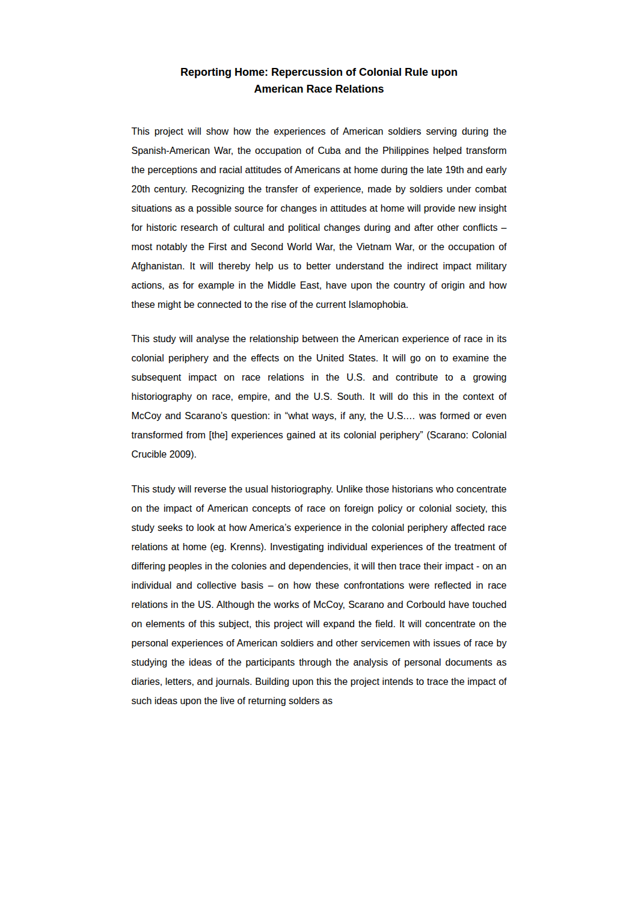Reporting Home: Repercussion of Colonial Rule upon
American Race Relations
This project will show how the experiences of American soldiers serving during the Spanish-American War, the occupation of Cuba and the Philippines helped transform the perceptions and racial attitudes of Americans at home during the late 19th and early 20th century. Recognizing the transfer of experience, made by soldiers under combat situations as a possible source for changes in attitudes at home will provide new insight for historic research of cultural and political changes during and after other conflicts – most notably the First and Second World War, the Vietnam War, or the occupation of Afghanistan. It will thereby help us to better understand the indirect impact military actions, as for example in the Middle East, have upon the country of origin and how these might be connected to the rise of the current Islamophobia.
This study will analyse the relationship between the American experience of race in its colonial periphery and the effects on the United States. It will go on to examine the subsequent impact on race relations in the U.S. and contribute to a growing historiography on race, empire, and the U.S. South. It will do this in the context of McCoy and Scarano’s question: in “what ways, if any, the U.S.… was formed or even transformed from [the] experiences gained at its colonial periphery” (Scarano: Colonial Crucible 2009).
This study will reverse the usual historiography. Unlike those historians who concentrate on the impact of American concepts of race on foreign policy or colonial society, this study seeks to look at how America’s experience in the colonial periphery affected race relations at home (eg. Krenns). Investigating individual experiences of the treatment of differing peoples in the colonies and dependencies, it will then trace their impact - on an individual and collective basis – on how these confrontations were reflected in race relations in the US. Although the works of McCoy, Scarano and Corbould have touched on elements of this subject, this project will expand the field. It will concentrate on the personal experiences of American soldiers and other servicemen with issues of race by studying the ideas of the participants through the analysis of personal documents as diaries, letters, and journals. Building upon this the project intends to trace the impact of such ideas upon the live of returning solders as